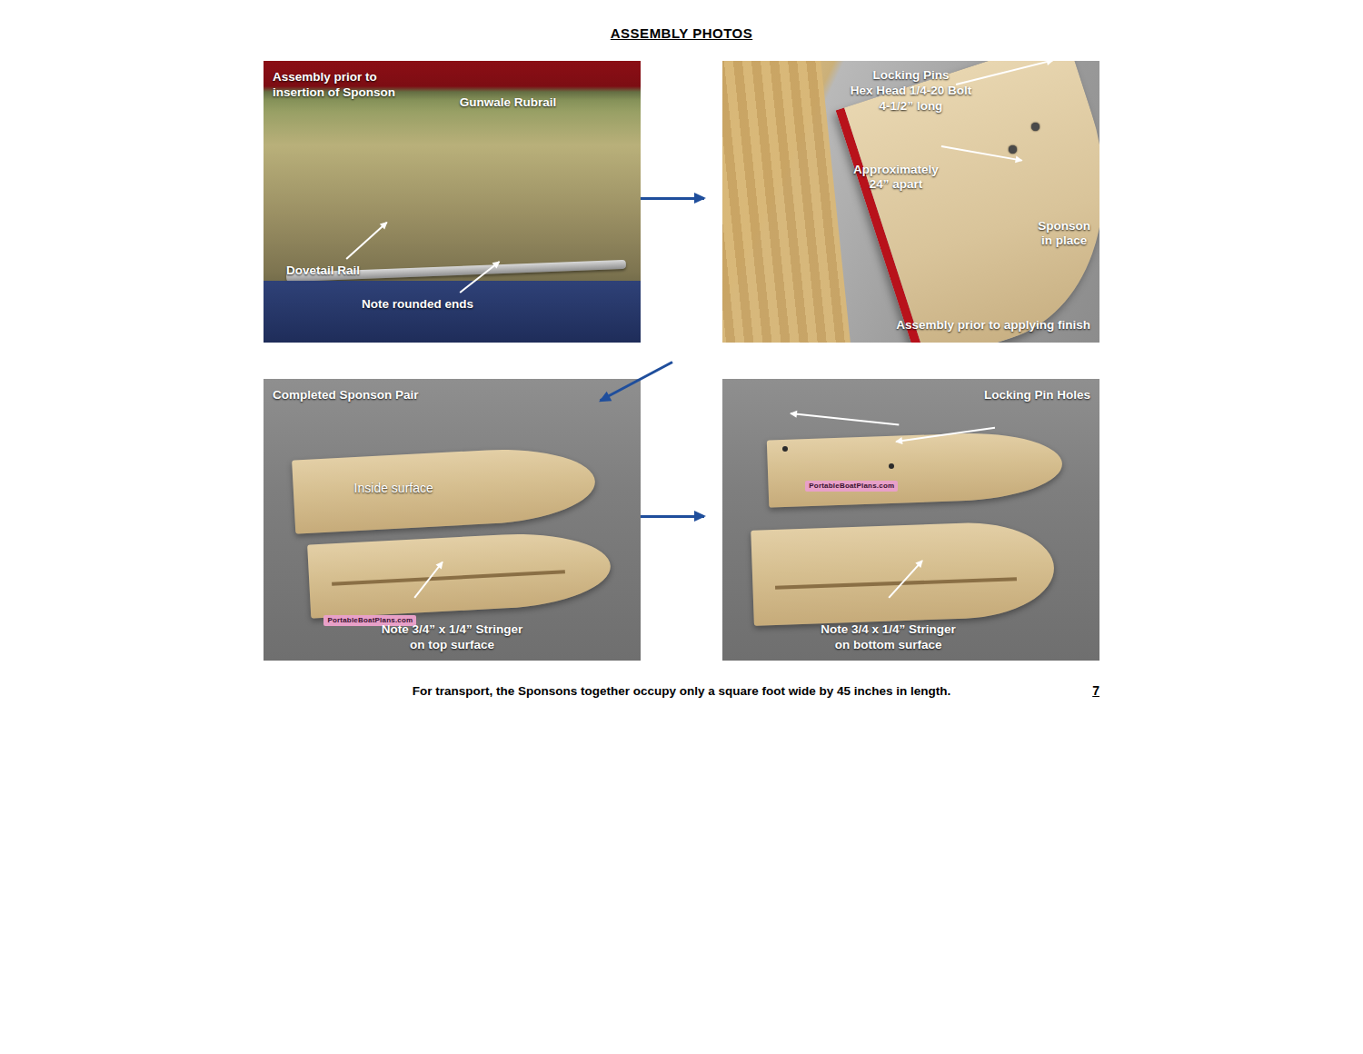ASSEMBLY PHOTOS
Assembly prior to
insertion of Sponson
Gunwale Rubrail
Dovetail Rail
Note rounded ends
Locking Pins
Hex Head 1/4-20 Bolt
4-1/2” long
Approximately
24” apart
Sponson
in place
Assembly prior to applying finish
PortableBoatPlans.com
Completed Sponson Pair
Inside surface
Note 3/4” x 1/4” Stringer
on top surface
PortableBoatPlans.com
Locking Pin Holes
Note 3/4 x 1/4” Stringer
on bottom surface
For transport, the Sponsons together occupy only a square foot wide by 45 inches in length.
7